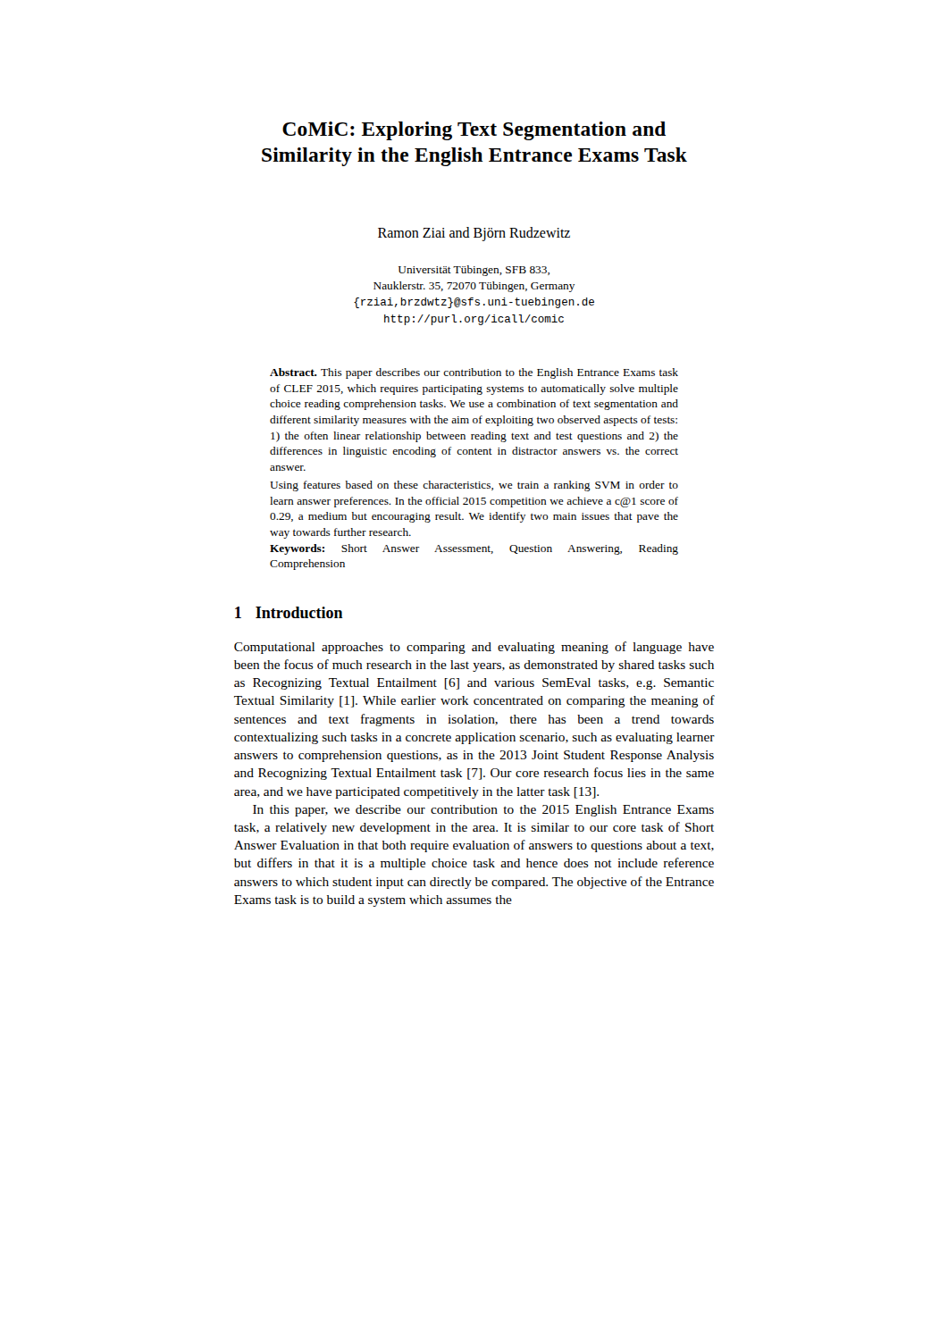CoMiC: Exploring Text Segmentation and
Similarity in the English Entrance Exams Task
Ramon Ziai and Björn Rudzewitz
Universität Tübingen, SFB 833,
Nauklerstr. 35, 72070 Tübingen, Germany
{rziai,brzdwtz}@sfs.uni-tuebingen.de
http://purl.org/icall/comic
Abstract. This paper describes our contribution to the English Entrance Exams task of CLEF 2015, which requires participating systems to automatically solve multiple choice reading comprehension tasks. We use a combination of text segmentation and different similarity measures with the aim of exploiting two observed aspects of tests: 1) the often linear relationship between reading text and test questions and 2) the differences in linguistic encoding of content in distractor answers vs. the correct answer.
Using features based on these characteristics, we train a ranking SVM in order to learn answer preferences. In the official 2015 competition we achieve a c@1 score of 0.29, a medium but encouraging result. We identify two main issues that pave the way towards further research.
Keywords: Short Answer Assessment, Question Answering, Reading Comprehension
1 Introduction
Computational approaches to comparing and evaluating meaning of language have been the focus of much research in the last years, as demonstrated by shared tasks such as Recognizing Textual Entailment [6] and various SemEval tasks, e.g. Semantic Textual Similarity [1]. While earlier work concentrated on comparing the meaning of sentences and text fragments in isolation, there has been a trend towards contextualizing such tasks in a concrete application scenario, such as evaluating learner answers to comprehension questions, as in the 2013 Joint Student Response Analysis and Recognizing Textual Entailment task [7]. Our core research focus lies in the same area, and we have participated competitively in the latter task [13].
In this paper, we describe our contribution to the 2015 English Entrance Exams task, a relatively new development in the area. It is similar to our core task of Short Answer Evaluation in that both require evaluation of answers to questions about a text, but differs in that it is a multiple choice task and hence does not include reference answers to which student input can directly be compared. The objective of the Entrance Exams task is to build a system which assumes the